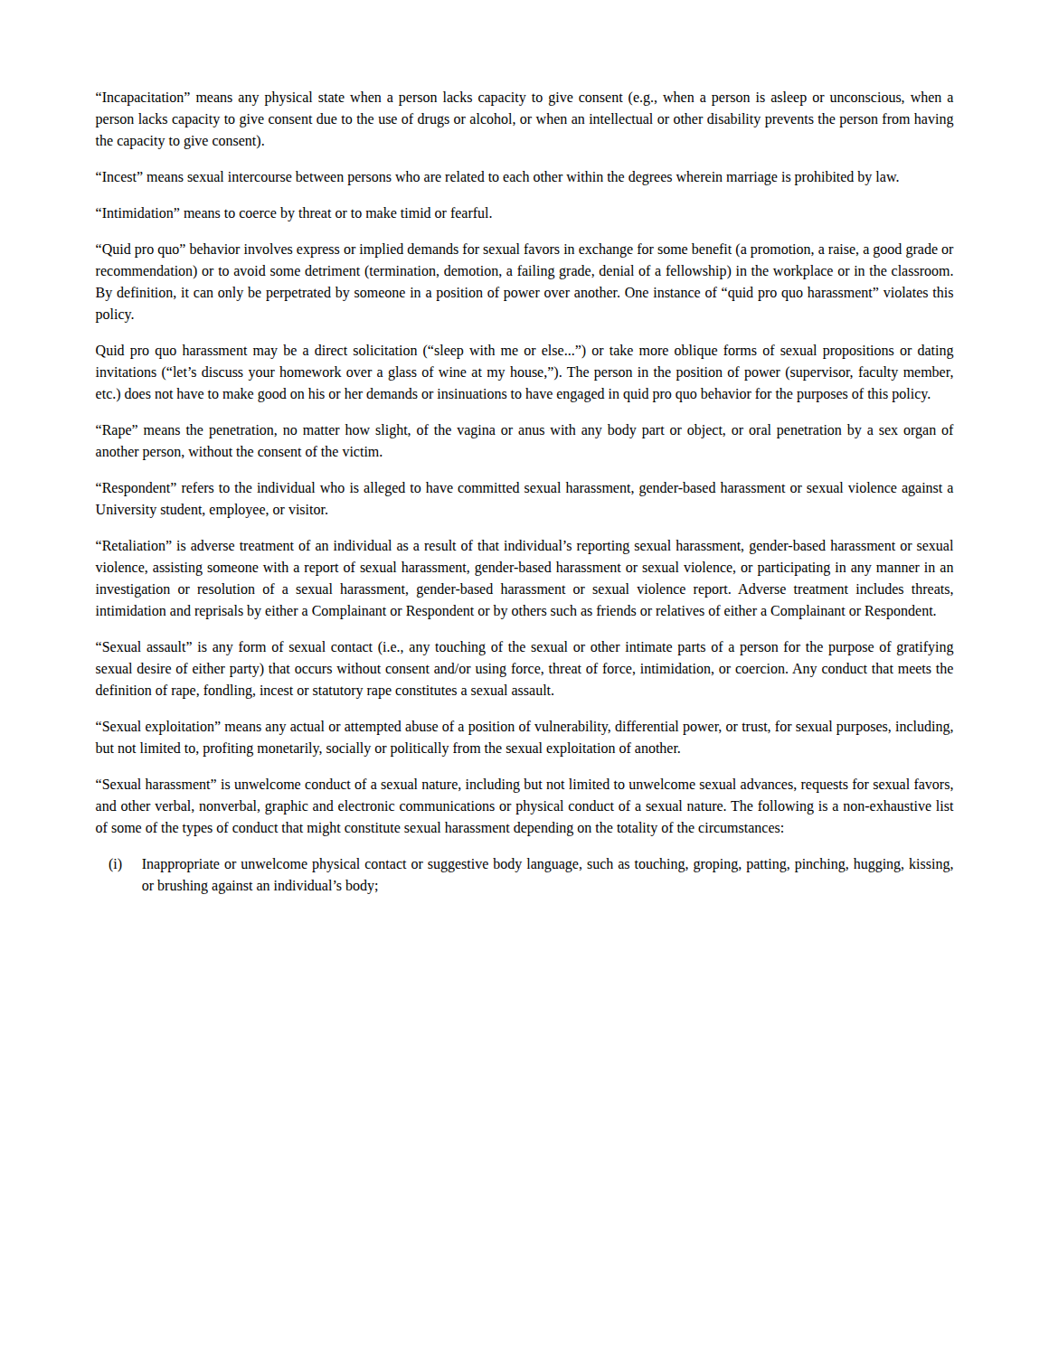“Incapacitation” means any physical state when a person lacks capacity to give consent (e.g., when a person is asleep or unconscious, when a person lacks capacity to give consent due to the use of drugs or alcohol, or when an intellectual or other disability prevents the person from having the capacity to give consent).
“Incest” means sexual intercourse between persons who are related to each other within the degrees wherein marriage is prohibited by law.
“Intimidation” means to coerce by threat or to make timid or fearful.
“Quid pro quo” behavior involves express or implied demands for sexual favors in exchange for some benefit (a promotion, a raise, a good grade or recommendation) or to avoid some detriment (termination, demotion, a failing grade, denial of a fellowship) in the workplace or in the classroom. By definition, it can only be perpetrated by someone in a position of power over another. One instance of “quid pro quo harassment” violates this policy.
Quid pro quo harassment may be a direct solicitation (“sleep with me or else...”) or take more oblique forms of sexual propositions or dating invitations (“let’s discuss your homework over a glass of wine at my house,”). The person in the position of power (supervisor, faculty member, etc.) does not have to make good on his or her demands or insinuations to have engaged in quid pro quo behavior for the purposes of this policy.
“Rape” means the penetration, no matter how slight, of the vagina or anus with any body part or object, or oral penetration by a sex organ of another person, without the consent of the victim.
“Respondent” refers to the individual who is alleged to have committed sexual harassment, gender-based harassment or sexual violence against a University student, employee, or visitor.
“Retaliation” is adverse treatment of an individual as a result of that individual’s reporting sexual harassment, gender-based harassment or sexual violence, assisting someone with a report of sexual harassment, gender-based harassment or sexual violence, or participating in any manner in an investigation or resolution of a sexual harassment, gender-based harassment or sexual violence report. Adverse treatment includes threats, intimidation and reprisals by either a Complainant or Respondent or by others such as friends or relatives of either a Complainant or Respondent.
“Sexual assault” is any form of sexual contact (i.e., any touching of the sexual or other intimate parts of a person for the purpose of gratifying sexual desire of either party) that occurs without consent and/or using force, threat of force, intimidation, or coercion. Any conduct that meets the definition of rape, fondling, incest or statutory rape constitutes a sexual assault.
“Sexual exploitation” means any actual or attempted abuse of a position of vulnerability, differential power, or trust, for sexual purposes, including, but not limited to, profiting monetarily, socially or politically from the sexual exploitation of another.
“Sexual harassment” is unwelcome conduct of a sexual nature, including but not limited to unwelcome sexual advances, requests for sexual favors, and other verbal, nonverbal, graphic and electronic communications or physical conduct of a sexual nature. The following is a non-exhaustive list of some of the types of conduct that might constitute sexual harassment depending on the totality of the circumstances:
(i) Inappropriate or unwelcome physical contact or suggestive body language, such as touching, groping, patting, pinching, hugging, kissing, or brushing against an individual’s body;